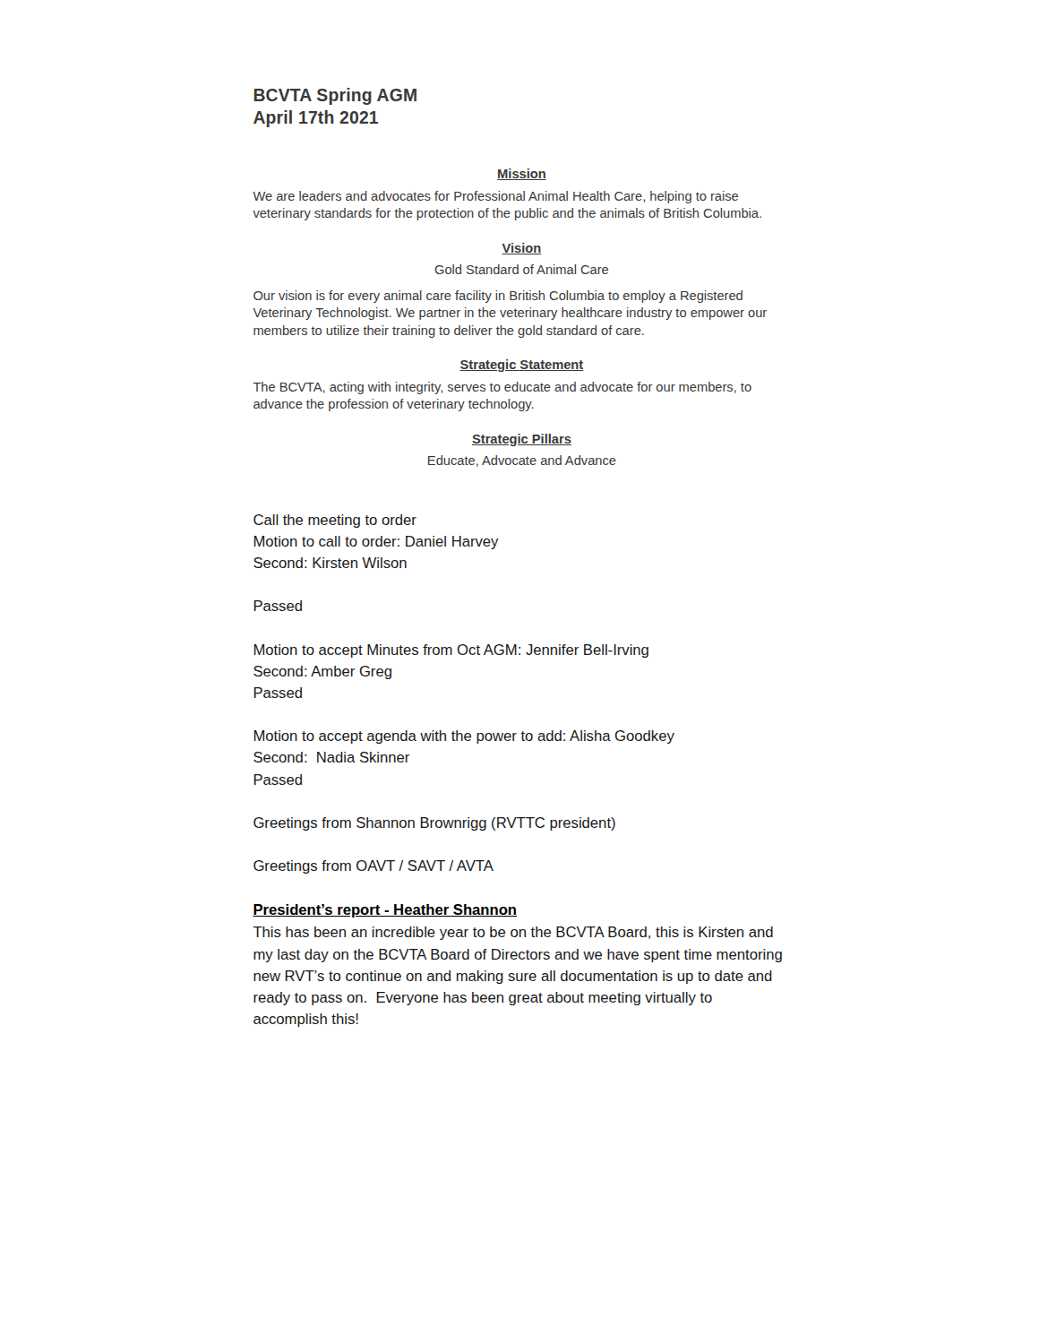BCVTA Spring AGM
April 17th 2021
Mission
We are leaders and advocates for Professional Animal Health Care, helping to raise veterinary standards for the protection of the public and the animals of British Columbia.
Vision
Gold Standard of Animal Care
Our vision is for every animal care facility in British Columbia to employ a Registered Veterinary Technologist. We partner in the veterinary healthcare industry to empower our members to utilize their training to deliver the gold standard of care.
Strategic Statement
The BCVTA, acting with integrity, serves to educate and advocate for our members, to advance the profession of veterinary technology.
Strategic Pillars
Educate, Advocate and Advance
Call the meeting to order
Motion to call to order: Daniel Harvey
Second: Kirsten Wilson
Passed
Motion to accept Minutes from Oct AGM: Jennifer Bell-Irving
Second: Amber Greg
Passed
Motion to accept agenda with the power to add: Alisha Goodkey
Second: Nadia Skinner
Passed
Greetings from Shannon Brownrigg (RVTTC president)
Greetings from OAVT / SAVT / AVTA
President’s report - Heather Shannon
This has been an incredible year to be on the BCVTA Board, this is Kirsten and my last day on the BCVTA Board of Directors and we have spent time mentoring new RVT’s to continue on and making sure all documentation is up to date and ready to pass on. Everyone has been great about meeting virtually to accomplish this!